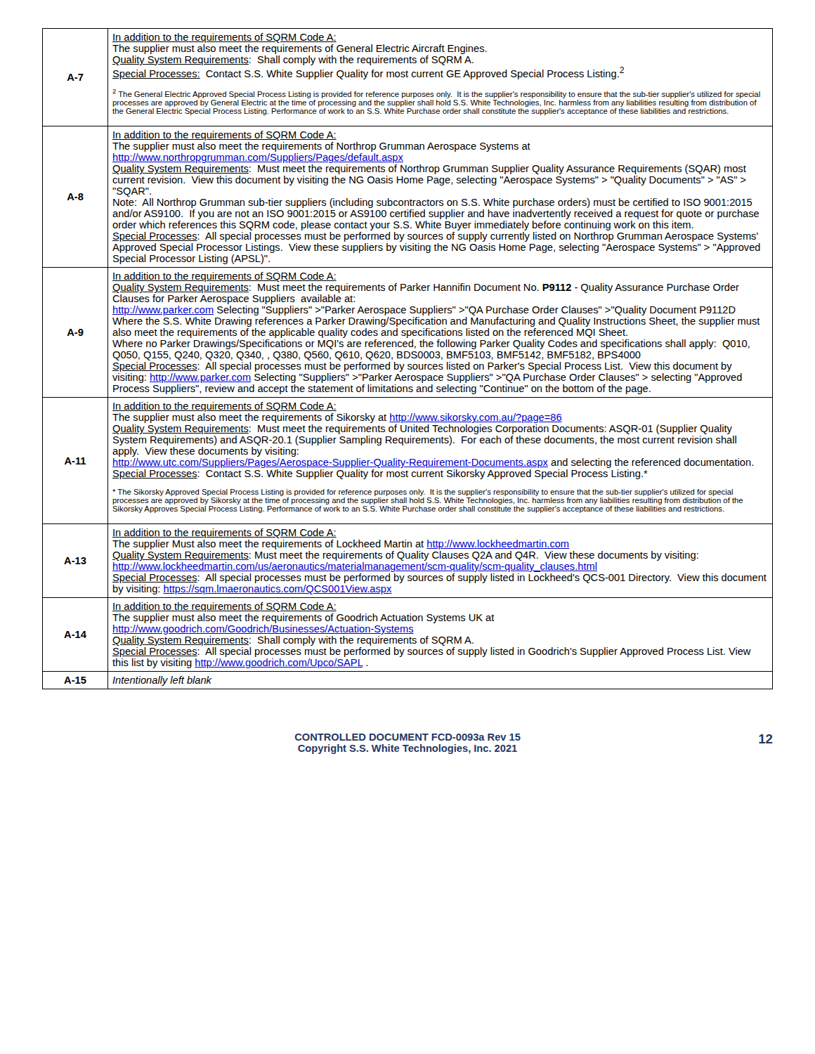| A-7 | In addition to the requirements of SQRM Code A: The supplier must also meet the requirements of General Electric Aircraft Engines. Quality System Requirements : Shall comply with the requirements of SQRM A. Special Processes: Contact S.S. White Supplier Quality for most current GE Approved Special Process Listing. 2 2 The General Electric Approved Special Process Listing is provided for reference purposes only. It is the supplier's responsibility to ensure that the sub-tier supplier's utilized for special processes are approved by General Electric at the time of processing and the supplier shall hold S.S. White Technologies, Inc. harmless from any liabilities resulting from distribution of the General Electric Special Process Listing. Performance of work to an S.S. White Purchase order shall constitute the supplier's acceptance of these liabilities and restrictions. |
| A-8 | In addition to the requirements of SQRM Code A: The supplier must also meet the requirements of Northrop Grumman Aerospace Systems at http://www.northropgrumman.com/Suppliers/Pages/default.aspx Quality System Requirements : Must meet the requirements of Northrop Grumman Supplier Quality Assurance Requirements (SQAR) most current revision. View this document by visiting the NG Oasis Home Page, selecting "Aerospace Systems" > "Quality Documents" > "AS" > "SQAR". Note: All Northrop Grumman sub-tier suppliers (including subcontractors on S.S. White purchase orders) must be certified to ISO 9001:2015 and/or AS9100. If you are not an ISO 9001:2015 or AS9100 certified supplier and have inadvertently received a request for quote or purchase order which references this SQRM code, please contact your S.S. White Buyer immediately before continuing work on this item. Special Processes : All special processes must be performed by sources of supply currently listed on Northrop Grumman Aerospace Systems' Approved Special Processor Listings. View these suppliers by visiting the NG Oasis Home Page, selecting "Aerospace Systems" > "Approved Special Processor Listing (APSL)". |
| A-9 | In addition to the requirements of SQRM Code A: Quality System Requirements : Must meet the requirements of Parker Hannifin Document No. P9112 - Quality Assurance Purchase Order Clauses for Parker Aerospace Suppliers available at: http://www.parker.com Selecting "Suppliers" >"Parker Aerospace Suppliers" >"QA Purchase Order Clauses" >"Quality Document P9112D Where the S.S. White Drawing references a Parker Drawing/Specification and Manufacturing and Quality Instructions Sheet, the supplier must also meet the requirements of the applicable quality codes and specifications listed on the referenced MQI Sheet. Where no Parker Drawings/Specifications or MQI's are referenced, the following Parker Quality Codes and specifications shall apply: Q010, Q050, Q155, Q240, Q320, Q340, , Q380, Q560, Q610, Q620, BDS0003, BMF5103, BMF5142, BMF5182, BPS4000 Special Processes : All special processes must be performed by sources listed on Parker's Special Process List. View this document by visiting: http://www.parker.com Selecting "Suppliers" >"Parker Aerospace Suppliers" >"QA Purchase Order Clauses" > selecting "Approved Process Suppliers", review and accept the statement of limitations and selecting "Continue" on the bottom of the page. |
| A-11 | In addition to the requirements of SQRM Code A: The supplier must also meet the requirements of Sikorsky at http://www.sikorsky.com.au/?page=86 Quality System Requirements : Must meet the requirements of United Technologies Corporation Documents: ASQR-01 (Supplier Quality System Requirements) and ASQR-20.1 (Supplier Sampling Requirements). For each of these documents, the most current revision shall apply. View these documents by visiting: http://www.utc.com/Suppliers/Pages/Aerospace-Supplier-Quality-Requirement-Documents.aspx and selecting the referenced documentation. Special Processes : Contact S.S. White Supplier Quality for most current Sikorsky Approved Special Process Listing.* * The Sikorsky Approved Special Process Listing is provided for reference purposes only. It is the supplier's responsibility to ensure that the sub-tier supplier's utilized for special processes are approved by Sikorsky at the time of processing and the supplier shall hold S.S. White Technologies, Inc. harmless from any liabilities resulting from distribution of the Sikorsky Approves Special Process Listing. Performance of work to an S.S. White Purchase order shall constitute the supplier's acceptance of these liabilities and restrictions. |
| A-13 | In addition to the requirements of SQRM Code A: The supplier Must also meet the requirements of Lockheed Martin at http://www.lockheedmartin.com Quality System Requirements : Must meet the requirements of Quality Clauses Q2A and Q4R. View these documents by visiting: http://www.lockheedmartin.com/us/aeronautics/materialmanagement/scm-quality/scm-quality_clauses.html Special Processes : All special processes must be performed by sources of supply listed in Lockheed's QCS-001 Directory. View this document by visiting: https://sqm.lmaeronautics.com/QCS001View.aspx |
| A-14 | In addition to the requirements of SQRM Code A: The supplier must also meet the requirements of Goodrich Actuation Systems UK at http://www.goodrich.com/Goodrich/Businesses/Actuation-Systems Quality System Requirements : Shall comply with the requirements of SQRM A. Special Processes : All special processes must be performed by sources of supply listed in Goodrich's Supplier Approved Process List. View this list by visiting http://www.goodrich.com/Upco/SAPL . |
| A-15 | Intentionally left blank |
CONTROLLED DOCUMENT FCD-0093a Rev 15
Copyright S.S. White Technologies, Inc. 2021 12